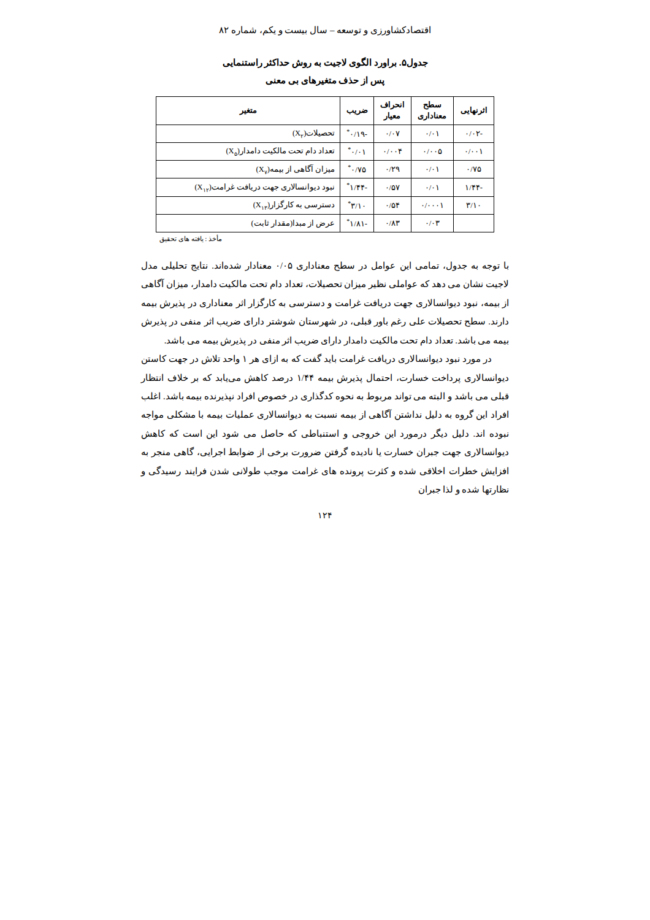اقتصادکشاورزی و توسعه – سال بیست و یکم، شماره ۸۲
جدول۵. براورد الگوی لاجیت به روش حداکثر راستنمایی
پس از حذف متغیرهای بی معنی
| اثرنهایی | سطح معناداری | انحراف معیار | ضریب | متغیر |
| --- | --- | --- | --- | --- |
| -۰/۰۲ | ۰/۰۱ | ۰/۰۷ | -۰/۱۹ * | تحصیلات(X ۲ ) |
| ۰/۰۰۱ | ۰/۰۰۵ | ۰/۰۰۴ | ۰/۰۱ * | تعداد دام تحت مالکیت دامدار(X ۵ ) |
| ۰/۷۵ | ۰/۰۱ | ۰/۲۹ | ۰/۷۵ * | میزان آگاهی از بیمه(X ۷ ) |
| -۱/۴۴ | ۰/۰۱ | ۰/۵۷ | -۱/۴۴ * | نبود دیوانسالاری جهت دریافت غرامت(X ۱۲ ) |
| ۳/۱۰ | ۰/۰۰۰۱ | ۰/۵۴ | ۳/۱۰ * | دسترسی به کارگزار(X ۱۳ ) |
| | ۰/۰۳ | ۰/۸۳ | -۱/۸۱ * | عرض از مبدا(مقدار ثابت) |
مأخذ : یافته های تحقیق
با توجه به جدول، تمامی این عوامل در سطح معناداری ۰/۰۵ معنادار شده‌اند. نتایج تحلیلی مدل لاجیت نشان می دهد که عواملی نظیر میزان تحصیلات، تعداد دام تحت مالکیت دامدار، میزان آگاهی از بیمه، نبود دیوانسالاری جهت دریافت غرامت و دسترسی به کارگزار اثر معناداری در پذیرش بیمه دارند. سطح تحصیلات علی رغم باور قبلی، در شهرستان شوشتر دارای ضریب اثر منفی در پذیرش بیمه می باشد. تعداد دام تحت مالکیت دامدار دارای ضریب اثر منفی در پذیرش بیمه می باشد.
در مورد نبود دیوانسالاری دریافت غرامت باید گفت که به ازای هر ۱ واحد تلاش در جهت کاستن دیوانسالاری پرداخت خسارت، احتمال پذیرش بیمه ۱/۴۴ درصد کاهش می‌یابد که بر خلاف انتظار قبلی می باشد و البته می تواند مربوط به نحوه کدگذاری در خصوص افراد نپذیرنده بیمه باشد. اغلب افراد این گروه به دلیل نداشتن آگاهی از بیمه نسبت به دیوانسالاری عملیات بیمه با مشکلی مواجه نبوده اند. دلیل دیگر درمورد این خروجی و استنباطی که حاصل می شود این است که کاهش دیوانسالاری جهت جبران خسارت یا نادیده گرفتن ضرورت برخی از ضوابط اجرایی، گاهی منجر به افزایش خطرات اخلاقی شده و کثرت پرونده های غرامت موجب طولانی شدن فرایند رسیدگی و نظارتها شده و لذا جبران
۱۲۴